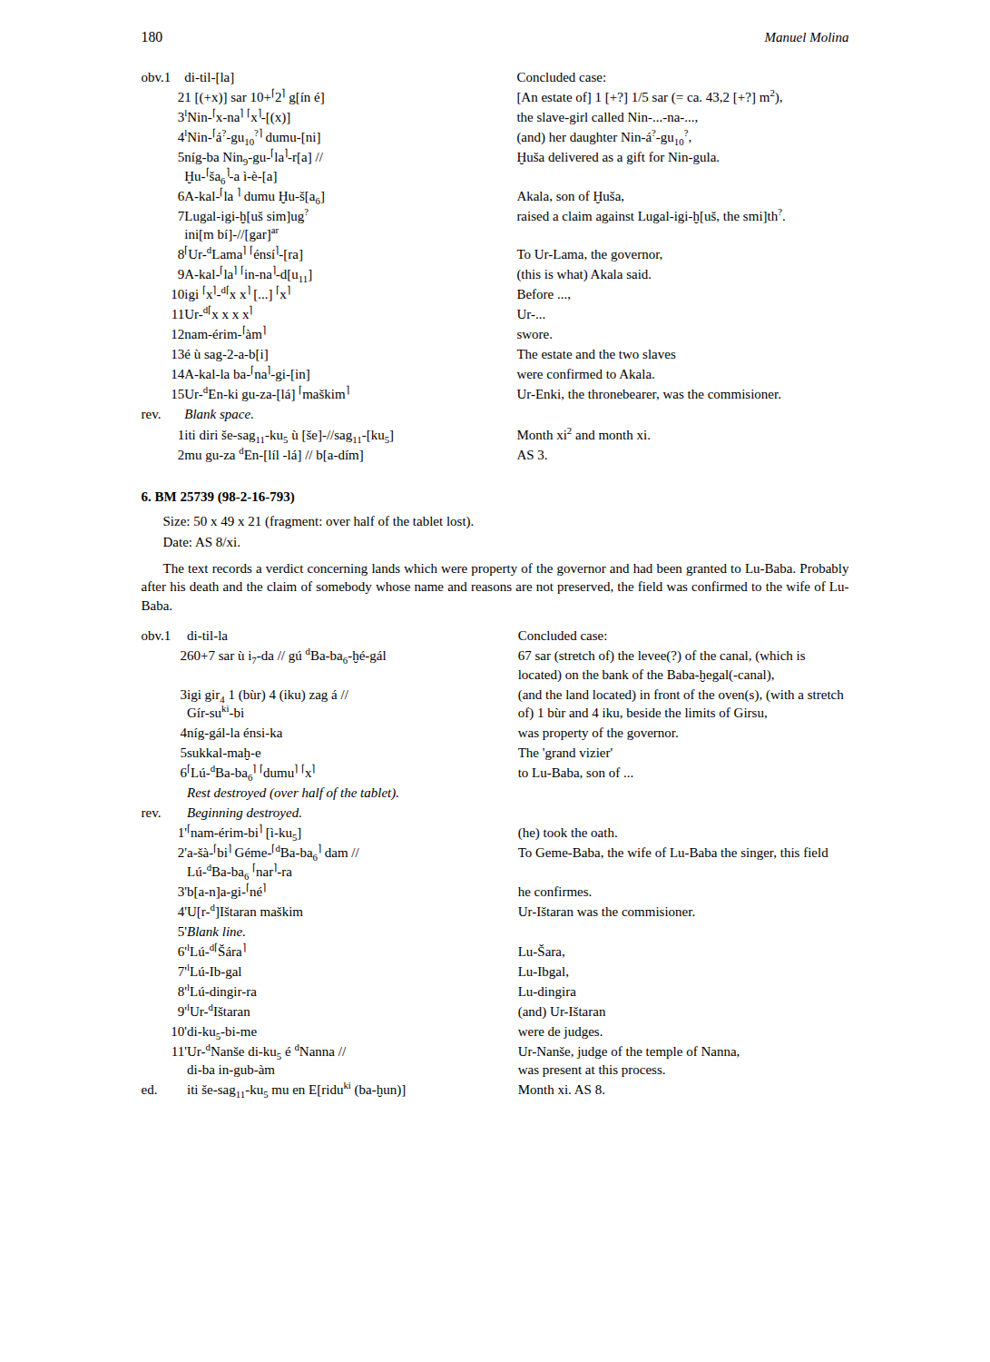180
Manuel Molina
| obv.1 | | di-til-[la] | Concluded case: |
| | 2 | 1 [(+x)] sar 10+ ⌈ 2 ⌉ g[ín é] | [An estate of] 1 [+?] 1/5 sar (= ca. 43,2 [+?] m 2 ), |
| | 3 | l Nin- ⌈ x-na ⌉ ⌈ x ⌉ -[(x)] | the slave-girl called Nin-...-na-..., |
| | 4 | l Nin- ⌈ á ? -gu 10 ?⌉ dumu-[ni] | (and) her daughter Nin-á ? -gu 10 ? , |
| | 5 | níg-ba Nin 9 -gu- ⌈ la ⌉ -r[a] // Ḫu- ⌈ ša 6 ⌉ -a ì-è-[a] | Ḫuša delivered as a gift for Nin-gula. |
| | 6 | A-kal- ⌈ la ⌉ dumu Ḫu-š[a 6 ] | Akala, son of Ḫuša, |
| | 7 | Lugal-igi-ḫ[uš sim]ug ? ini[m bí]-//[gar] ar | raised a claim against Lugal-igi-ḫ[uš, the smi]th ? . |
| | 8 | ⌈ Ur- d Lama ⌉ ⌈ énsí ⌉ -[ra] | To Ur-Lama, the governor, |
| | 9 | A-kal- ⌈ la ⌉ ⌈ in-na ⌉ -d[u 11 ] | (this is what) Akala said. |
| | 10 | igi ⌈ x ⌉ - d⌈ x x ⌉ [...] ⌈ x ⌉ | Before ..., |
| | 11 | Ur- d⌈ x x x x ⌉ | Ur-... |
| | 12 | nam-érim- ⌈ àm ⌉ | swore. |
| | 13 | é ù sag-2-a-b[i] | The estate and the two slaves |
| | 14 | A-kal-la ba- ⌈ na ⌉ -gi-[in] | were confirmed to Akala. |
| | 15 | Ur- d En-ki gu-za-[lá] ⌈ maškim ⌉ | Ur-Enki, the thronebearer, was the commisioner. |
| rev. | | Blank space. | |
| | 1 | iti diri še-sag 11 -ku 5 ù [še]-//sag 11 -[ku 5 ] | Month xi 2 and month xi. |
| | 2 | mu gu-za d En-[líl -lá] // b[a-dím] | AS 3. |
6. BM 25739 (98-2-16-793)
Size: 50 x 49 x 21 (fragment: over half of the tablet lost).
Date: AS 8/xi.
The text records a verdict concerning lands which were property of the governor and had been granted to Lu-Baba. Probably after his death and the claim of somebody whose name and reasons are not preserved, the field was confirmed to the wife of Lu-Baba.
| obv.1 | | di-til-la | Concluded case: |
| | 2 | 60+7 sar ù i 7 -da // gú d Ba-ba 6 -ḫé-gál | 67 sar (stretch of) the levee(?) of the canal, (which is located) on the bank of the Baba-ḫegal(-canal), |
| | 3 | igi gir 4 1 (bùr) 4 (iku) zag á // Gír-su ki -bi | (and the land located) in front of the oven(s), (with a stretch of) 1 bùr and 4 iku, beside the limits of Girsu, |
| | 4 | níg-gál-la énsi-ka | was property of the governor. |
| | 5 | sukkal-maḫ-e | The 'grand vizier' |
| | 6 | ⌈ Lú- d Ba-ba 6 ⌉ ⌈ dumu ⌉ ⌈ x ⌉ | to Lu-Baba, son of ... |
| | | Rest destroyed (over half of the tablet). | |
| rev. | | Beginning destroyed. | |
| | 1' | ⌈ nam-érim-bi ⌉ [ì-ku 5 ] | (he) took the oath. |
| | 2' | a-šà- ⌈ bi ⌉ Géme- ⌈d Ba-ba 6 ⌉ dam // Lú- d Ba-ba 6 ⌈ nar ⌉ -ra | To Geme-Baba, the wife of Lu-Baba the singer, this field |
| | 3' | b[a-n]a-gi- ⌈ né ⌉ | he confirmes. |
| | 4' | U[r- d ]Ištaran maškim | Ur-Ištaran was the commisioner. |
| | 5' | Blank line. | |
| | 6' | l Lú- d⌈ Šára ⌉ | Lu-Šara, |
| | 7' | l Lú-Ib-gal | Lu-Ibgal, |
| | 8' | l Lú-dingir-ra | Lu-dingira |
| | 9' | l Ur- d Ištaran | (and) Ur-Ištaran |
| | 10' | di-ku 5 -bi-me | were de judges. |
| | 11' | Ur- d Nanše di-ku 5 é d Nanna // di-ba in-gub-àm | Ur-Nanše, judge of the temple of Nanna, was present at this process. |
| ed. | | iti še-sag 11 -ku 5 mu en E[ridu ki (ba-ḫun)] | Month xi. AS 8. |